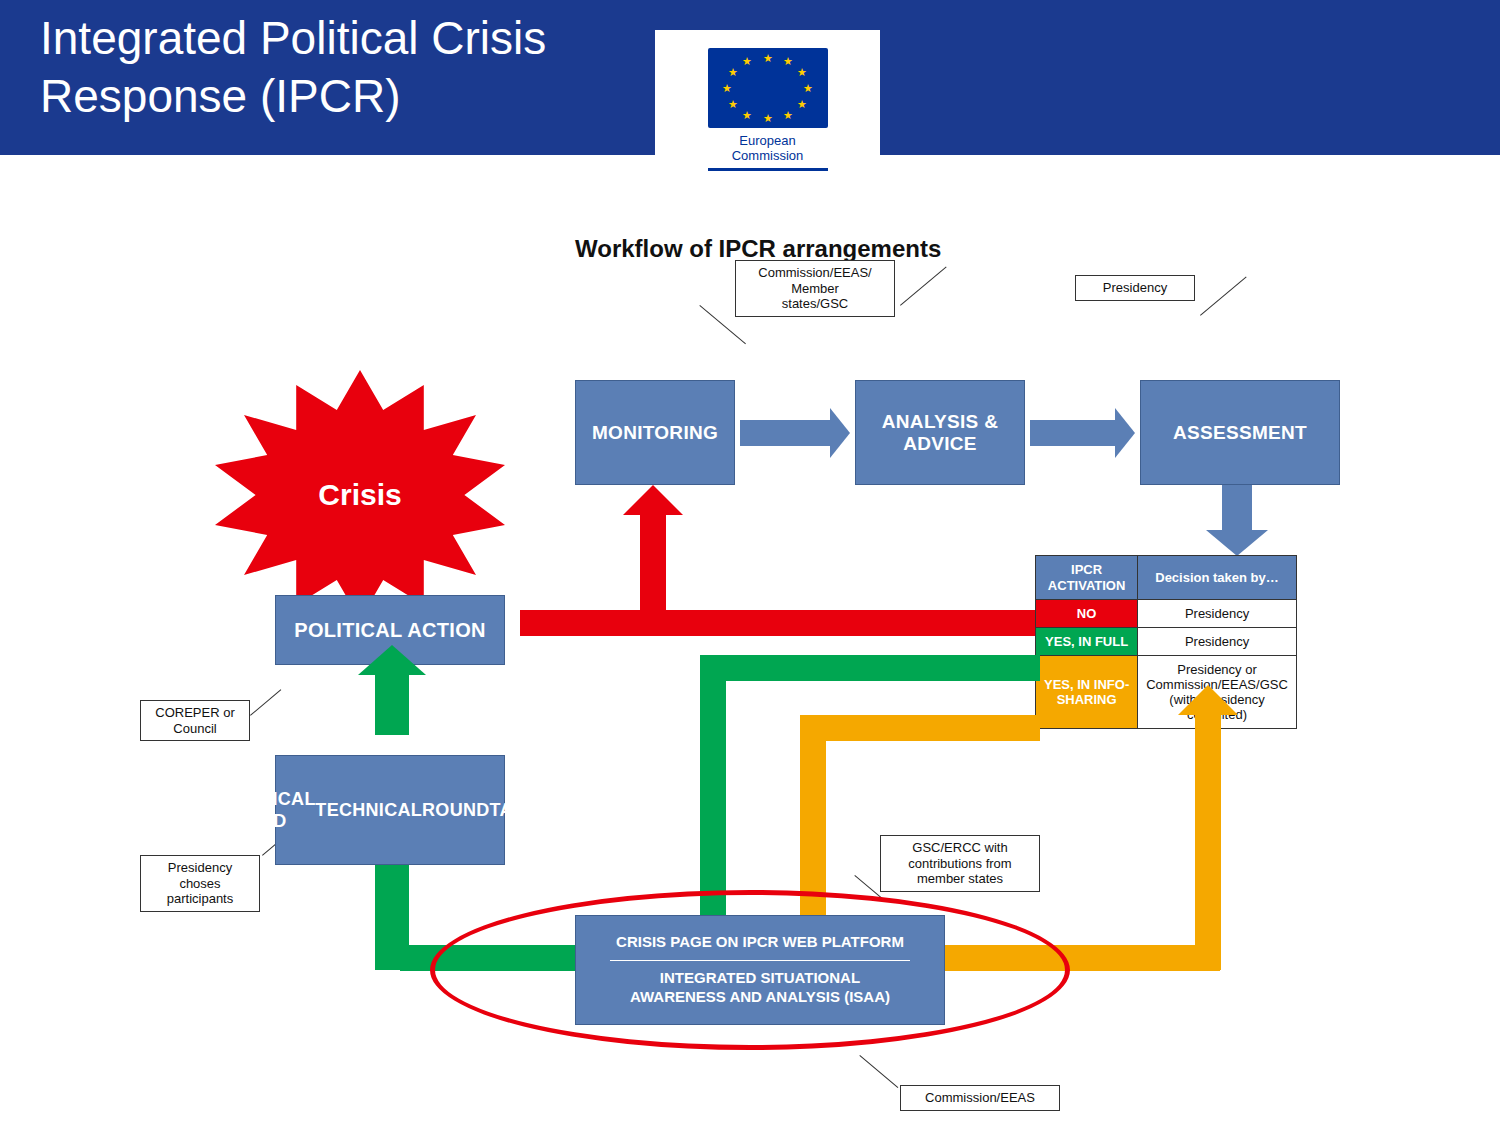Integrated Political Crisis Response (IPCR)
★ ★ ★ ★ ★ ★ ★ ★ ★ ★ ★ ★
European
Commission
Workflow of IPCR arrangements
Crisis
Commission/EEAS/
Member
states/GSC
Presidency
MONITORING
ANALYSIS &
ADVICE
ASSESSMENT
| IPCR ACTIVATION | Decision taken by… |
| --- | --- |
| NO | Presidency |
| YES, IN FULL | Presidency |
| YES, IN INFO- SHARING | Presidency or Commission/EEAS/GSC (with Presidency consulted) |
POLITICAL ACTION
POLITICAL AND TECHNICAL ROUNDTABLES
COREPER or
Council
Presidency
choses
participants
CRISIS PAGE ON IPCR WEB PLATFORM
INTEGRATED SITUATIONAL
AWARENESS AND ANALYSIS (ISAA)
GSC/ERCC with
contributions from
member states
Commission/EEAS
Workflow: A crisis triggers monitoring by the Commission, EEAS, Member States and the GSC, followed by analysis and advice, then assessment by the Presidency. The assessment leads to an IPCR activation decision: NO (decided by the Presidency) returns to monitoring; YES, IN FULL (decided by the Presidency) and YES, IN INFO-SHARING (decided by the Presidency or Commission/EEAS/GSC with the Presidency consulted) feed the crisis page on the IPCR web platform containing Integrated Situational Awareness and Analysis (ISAA), maintained by the GSC/ERCC with contributions from member states and the Commission/EEAS. From there, political and technical roundtables, whose participants are chosen by the Presidency, lead to political action by COREPER or the Council.